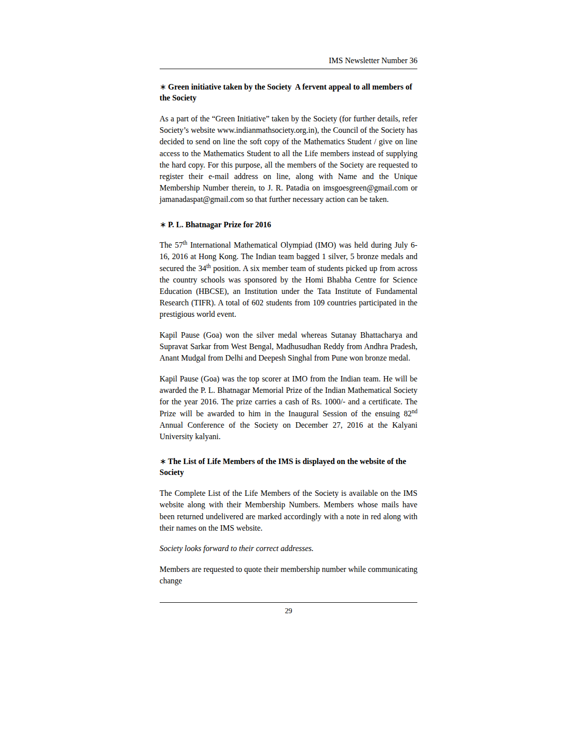IMS Newsletter Number 36
∗ Green initiative taken by the Society A fervent appeal to all members of the Society
As a part of the “Green Initiative” taken by the Society (for further details, refer Society’s website www.indianmathsociety.org.in), the Council of the Society has decided to send on line the soft copy of the Mathematics Student / give on line access to the Mathematics Student to all the Life members instead of supplying the hard copy. For this purpose, all the members of the Society are requested to register their e-mail address on line, along with Name and the Unique Membership Number therein, to J. R. Patadia on imsgoesgreen@gmail.com or jamanadaspat@gmail.com so that further necessary action can be taken.
∗ P. L. Bhatnagar Prize for 2016
The 57th International Mathematical Olympiad (IMO) was held during July 6-16, 2016 at Hong Kong. The Indian team bagged 1 silver, 5 bronze medals and secured the 34th position. A six member team of students picked up from across the country schools was sponsored by the Homi Bhabha Centre for Science Education (HBCSE), an Institution under the Tata Institute of Fundamental Research (TIFR). A total of 602 students from 109 countries participated in the prestigious world event.
Kapil Pause (Goa) won the silver medal whereas Sutanay Bhattacharya and Supravat Sarkar from West Bengal, Madhusudhan Reddy from Andhra Pradesh, Anant Mudgal from Delhi and Deepesh Singhal from Pune won bronze medal.
Kapil Pause (Goa) was the top scorer at IMO from the Indian team. He will be awarded the P. L. Bhatnagar Memorial Prize of the Indian Mathematical Society for the year 2016. The prize carries a cash of Rs. 1000/- and a certificate. The Prize will be awarded to him in the Inaugural Session of the ensuing 82nd Annual Conference of the Society on December 27, 2016 at the Kalyani University kalyani.
∗ The List of Life Members of the IMS is displayed on the website of the Society
The Complete List of the Life Members of the Society is available on the IMS website along with their Membership Numbers. Members whose mails have been returned undelivered are marked accordingly with a note in red along with their names on the IMS website.
Society looks forward to their correct addresses.
Members are requested to quote their membership number while communicating change
29